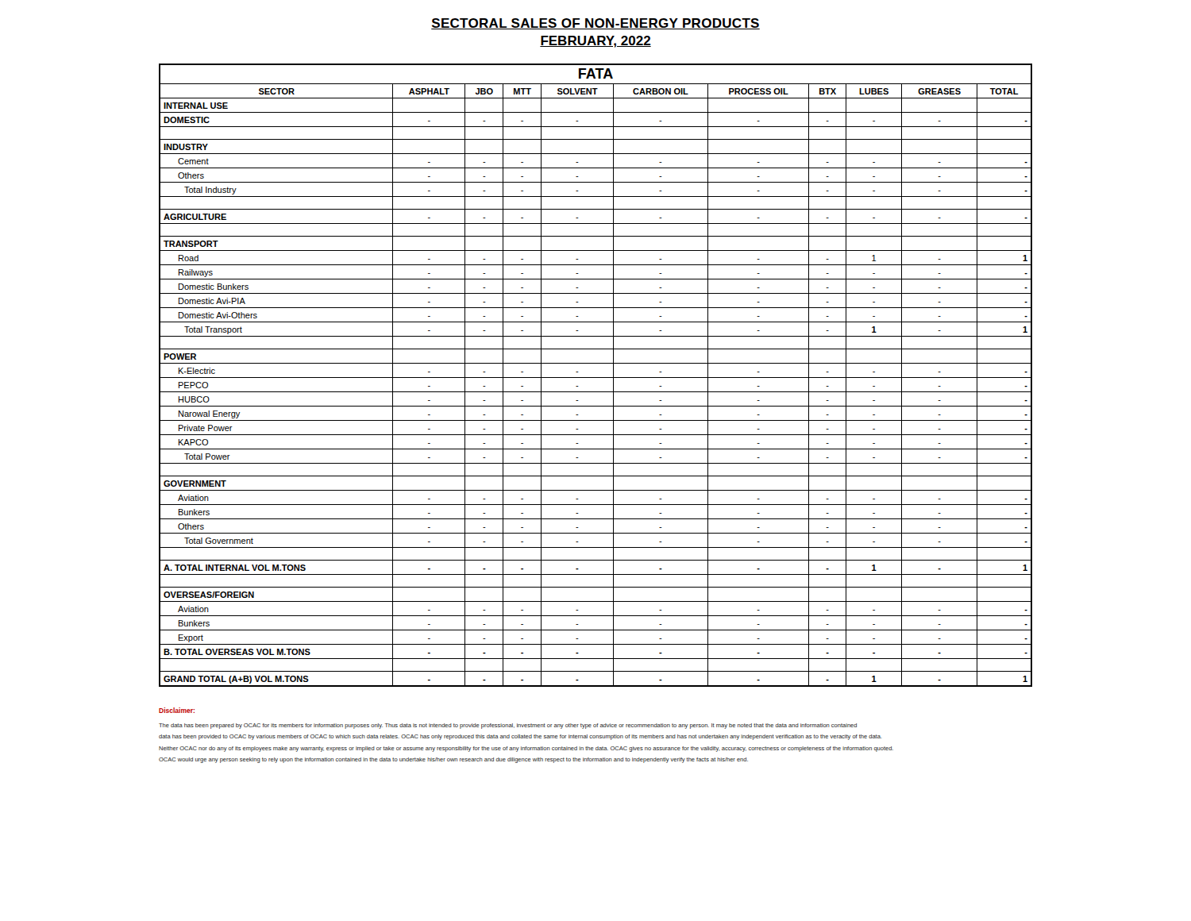SECTORAL SALES OF NON-ENERGY PRODUCTS
FEBRUARY, 2022
| FATA |
| SECTOR | ASPHALT | JBO | MTT | SOLVENT | CARBON OIL | PROCESS OIL | BTX | LUBES | GREASES | TOTAL |
| INTERNAL USE | | | | | | | | | | |
| DOMESTIC | - | - | - | - | - | - | - | - | - | - |
| INDUSTRY | | | | | | | | | | |
| Cement | - | - | - | - | - | - | - | - | - | - |
| Others | - | - | - | - | - | - | - | - | - | - |
| Total Industry | - | - | - | - | - | - | - | - | - | - |
| AGRICULTURE | - | - | - | - | - | - | - | - | - | - |
| TRANSPORT | | | | | | | | | | |
| Road | - | - | - | - | - | - | - | 1 | - | 1 |
| Railways | - | - | - | - | - | - | - | - | - | - |
| Domestic Bunkers | - | - | - | - | - | - | - | - | - | - |
| Domestic Avi-PIA | - | - | - | - | - | - | - | - | - | - |
| Domestic Avi-Others | - | - | - | - | - | - | - | - | - | - |
| Total Transport | - | - | - | - | - | - | - | 1 | - | 1 |
| POWER | | | | | | | | | | |
| K-Electric | - | - | - | - | - | - | - | - | - | - |
| PEPCO | - | - | - | - | - | - | - | - | - | - |
| HUBCO | - | - | - | - | - | - | - | - | - | - |
| Narowal Energy | - | - | - | - | - | - | - | - | - | - |
| Private Power | - | - | - | - | - | - | - | - | - | - |
| KAPCO | - | - | - | - | - | - | - | - | - | - |
| Total Power | - | - | - | - | - | - | - | - | - | - |
| GOVERNMENT | | | | | | | | | | |
| Aviation | - | - | - | - | - | - | - | - | - | - |
| Bunkers | - | - | - | - | - | - | - | - | - | - |
| Others | - | - | - | - | - | - | - | - | - | - |
| Total Government | - | - | - | - | - | - | - | - | - | - |
| A. TOTAL INTERNAL VOL M.TONS | - | - | - | - | - | - | - | 1 | - | 1 |
| OVERSEAS/FOREIGN | | | | | | | | | | |
| Aviation | - | - | - | - | - | - | - | - | - | - |
| Bunkers | - | - | - | - | - | - | - | - | - | - |
| Export | - | - | - | - | - | - | - | - | - | - |
| B. TOTAL OVERSEAS VOL M.TONS | - | - | - | - | - | - | - | - | - | - |
| GRAND TOTAL (A+B) VOL M.TONS | - | - | - | - | - | - | - | 1 | - | 1 |
Disclaimer:
The data has been prepared by OCAC for its members for information purposes only. Thus data is not intended to provide professional, investment or any other type of advice or recommendation to any person. It may be noted that the data and information contained
data has been provided to OCAC by various members of OCAC to which such data relates. OCAC has only reproduced this data and collated the same for internal consumption of its members and has not undertaken any independent verification as to the veracity of the data.
Neither OCAC nor do any of its employees make any warranty, express or implied or take or assume any responsibility for the use of any information contained in the data. OCAC gives no assurance for the validity, accuracy, correctness or completeness of the information quoted.
OCAC would urge any person seeking to rely upon the information contained in the data to undertake his/her own research and due diligence with respect to the information and to independently verify the facts at his/her end.